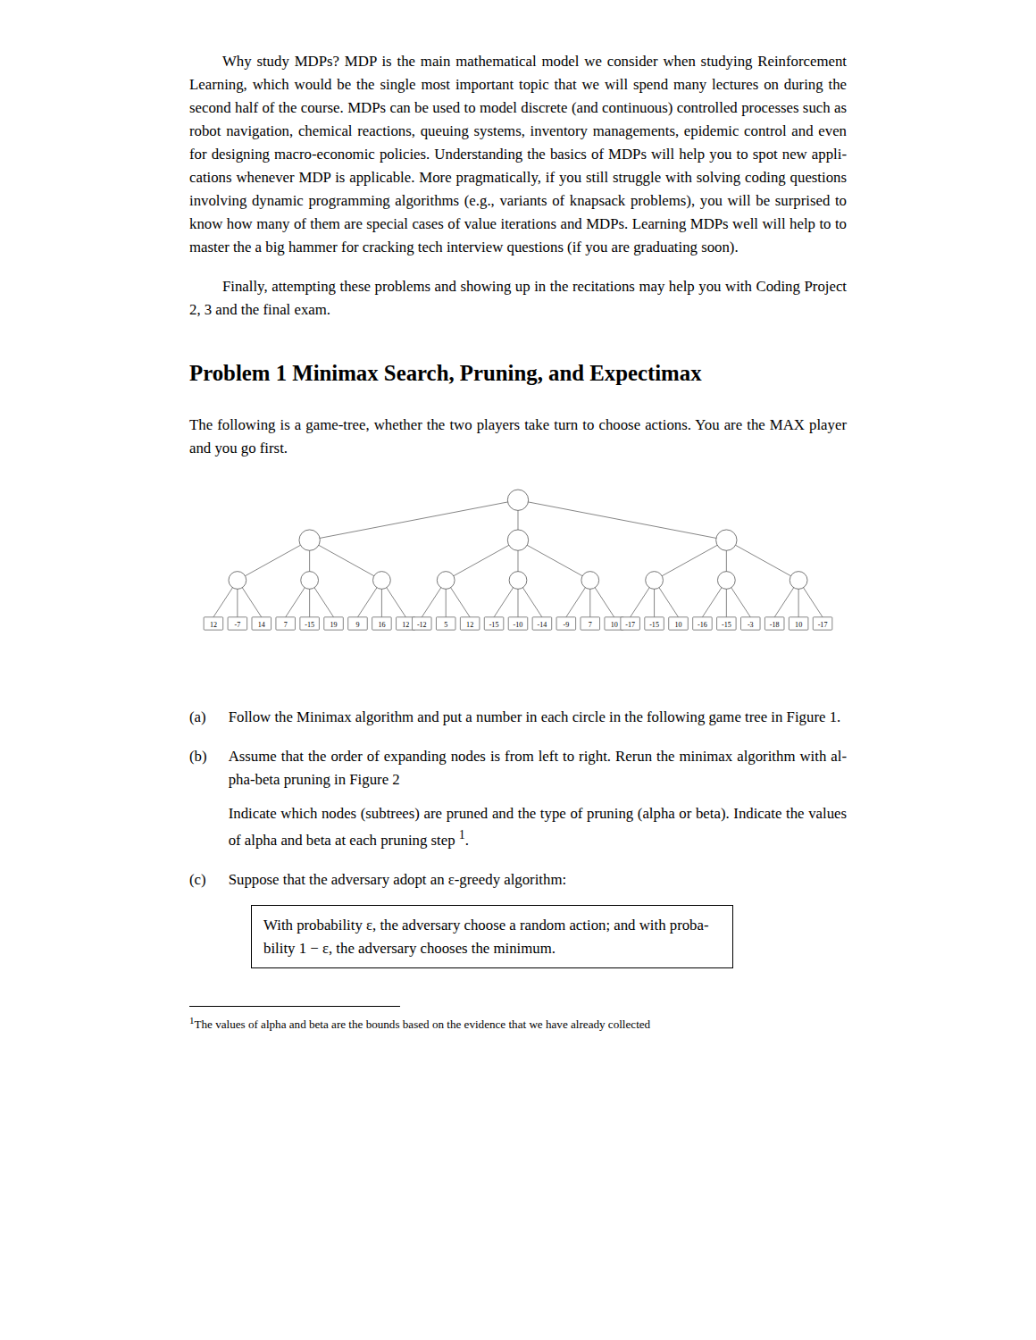Why study MDPs? MDP is the main mathematical model we consider when studying Reinforcement Learning, which would be the single most important topic that we will spend many lectures on during the second half of the course. MDPs can be used to model discrete (and continuous) controlled processes such as robot navigation, chemical reactions, queuing systems, inventory managements, epidemic control and even for designing macro-economic policies. Understanding the basics of MDPs will help you to spot new applications whenever MDP is applicable. More pragmatically, if you still struggle with solving coding questions involving dynamic programming algorithms (e.g., variants of knapsack problems), you will be surprised to know how many of them are special cases of value iterations and MDPs. Learning MDPs well will help to to master the a big hammer for cracking tech interview questions (if you are graduating soon).
Finally, attempting these problems and showing up in the recitations may help you with Coding Project 2, 3 and the final exam.
Problem 1 Minimax Search, Pruning, and Expectimax
The following is a game-tree, whether the two players take turn to choose actions. You are the MAX player and you go first.
12 -7 14 7 -15 19 9 16 12 -12 5 12 -15 -10 -14 -9 7 10 -17 -15 10 -16 -15 -3 -18 10 -17
(a)
Follow the Minimax algorithm and put a number in each circle in the following game tree in Figure 1.
(b)
Assume that the order of expanding nodes is from left to right. Rerun the minimax algorithm with alpha-beta pruning in Figure 2
Indicate which nodes (subtrees) are pruned and the type of pruning (alpha or beta). Indicate the values of alpha and beta at each pruning step 1.
(c)
Suppose that the adversary adopt an ε-greedy algorithm:
With probability ε, the adversary choose a random action; and with probability 1 − ε, the adversary chooses the minimum.
1The values of alpha and beta are the bounds based on the evidence that we have already collected